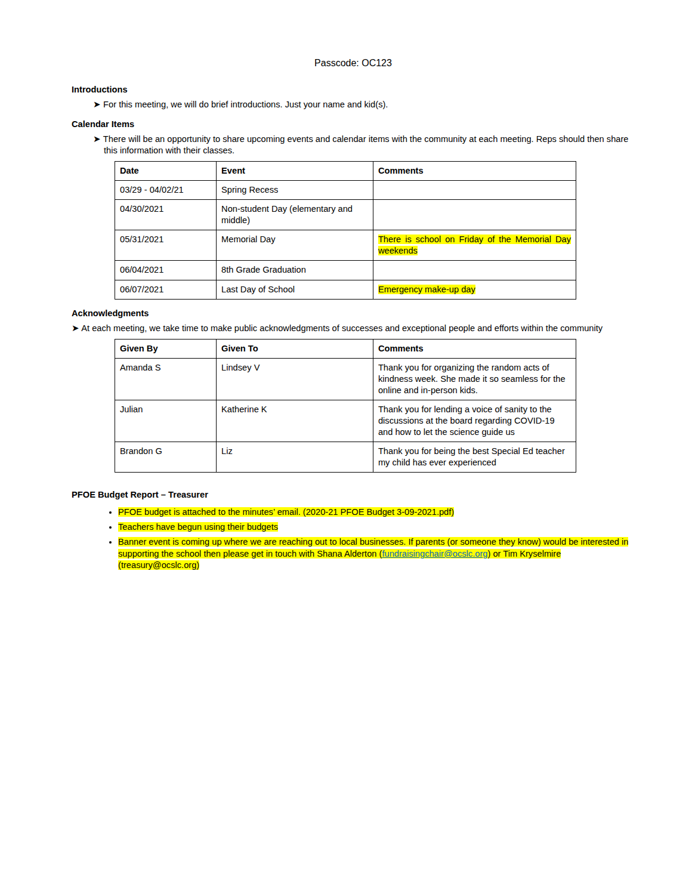Passcode: OC123
Introductions
➤ For this meeting, we will do brief introductions. Just your name and kid(s).
Calendar Items
➤ There will be an opportunity to share upcoming events and calendar items with the community at each meeting. Reps should then share this information with their classes.
| Date | Event | Comments |
| --- | --- | --- |
| 03/29 - 04/02/21 | Spring Recess | |
| 04/30/2021 | Non-student Day (elementary and middle) | |
| 05/31/2021 | Memorial Day | There is school on Friday of the Memorial Day weekends |
| 06/04/2021 | 8th Grade Graduation | |
| 06/07/2021 | Last Day of School | Emergency make-up day |
Acknowledgments
➤ At each meeting, we take time to make public acknowledgments of successes and exceptional people and efforts within the community
| Given By | Given To | Comments |
| --- | --- | --- |
| Amanda S | Lindsey V | Thank you for organizing the random acts of kindness week. She made it so seamless for the online and in-person kids. |
| Julian | Katherine K | Thank you for lending a voice of sanity to the discussions at the board regarding COVID-19 and how to let the science guide us |
| Brandon G | Liz | Thank you for being the best Special Ed teacher my child has ever experienced |
PFOE Budget Report – Treasurer
PFOE budget is attached to the minutes’ email. (2020-21 PFOE Budget 3-09-2021.pdf)
Teachers have begun using their budgets
Banner event is coming up where we are reaching out to local businesses. If parents (or someone they know) would be interested in supporting the school then please get in touch with Shana Alderton (fundraisingchair@ocslc.org) or Tim Kryselmire (treasury@ocslc.org)